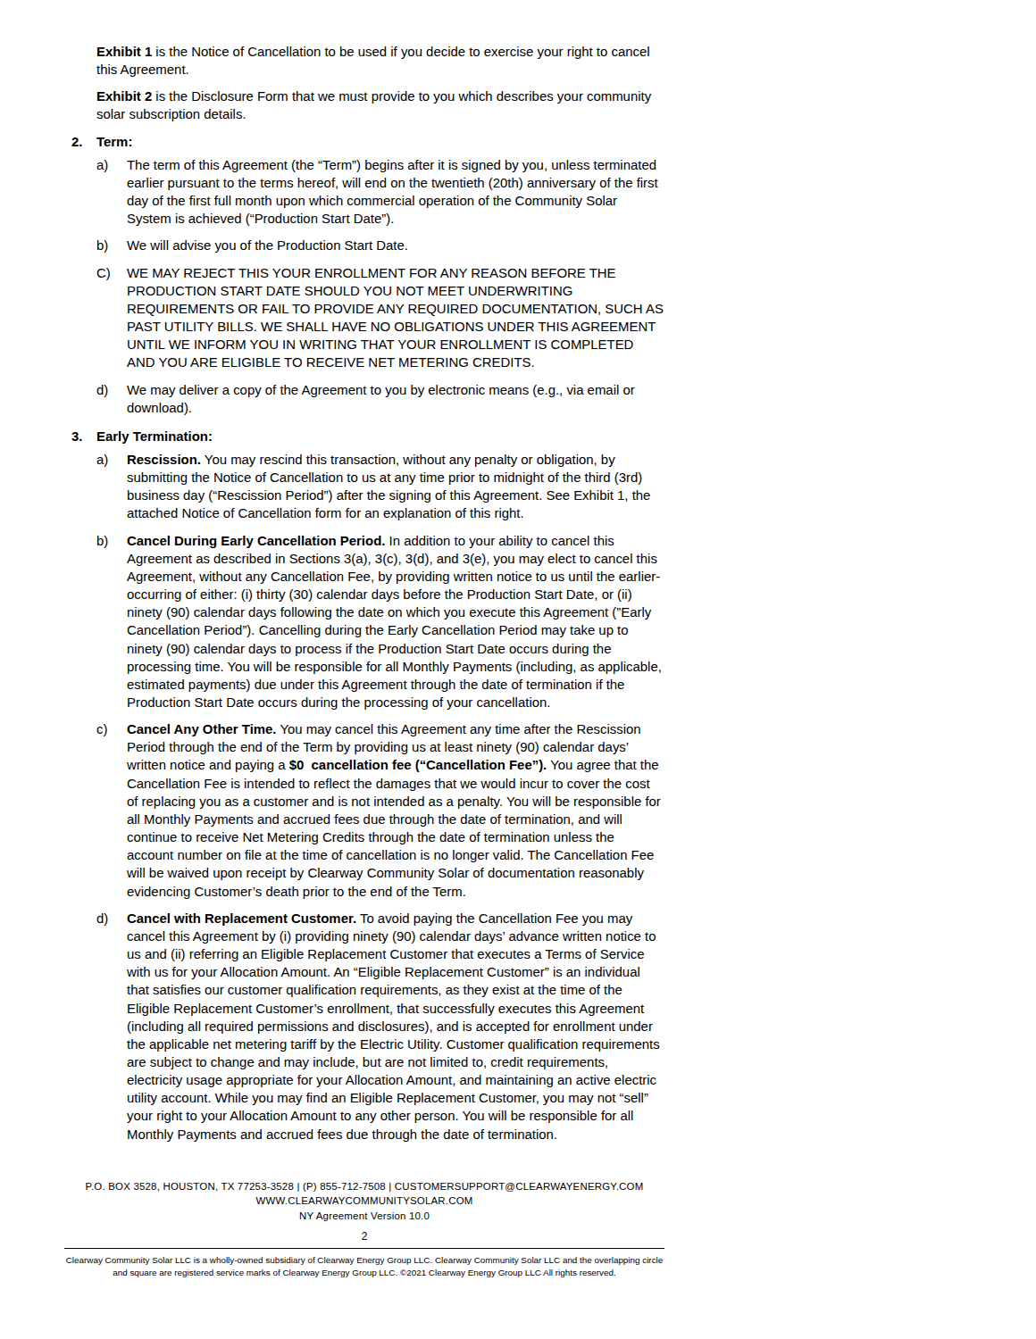Exhibit 1 is the Notice of Cancellation to be used if you decide to exercise your right to cancel this Agreement.
Exhibit 2 is the Disclosure Form that we must provide to you which describes your community solar subscription details.
Term:
The term of this Agreement (the “Term”) begins after it is signed by you, unless terminated earlier pursuant to the terms hereof, will end on the twentieth (20th) anniversary of the first day of the first full month upon which commercial operation of the Community Solar System is achieved (“Production Start Date”).
We will advise you of the Production Start Date.
WE MAY REJECT THIS YOUR ENROLLMENT FOR ANY REASON BEFORE THE PRODUCTION START DATE SHOULD YOU NOT MEET UNDERWRITING REQUIREMENTS OR FAIL TO PROVIDE ANY REQUIRED DOCUMENTATION, SUCH AS PAST UTILITY BILLS. WE SHALL HAVE NO OBLIGATIONS UNDER THIS AGREEMENT UNTIL WE INFORM YOU IN WRITING THAT YOUR ENROLLMENT IS COMPLETED AND YOU ARE ELIGIBLE TO RECEIVE NET METERING CREDITS.
We may deliver a copy of the Agreement to you by electronic means (e.g., via email or download).
Early Termination:
Rescission. You may rescind this transaction, without any penalty or obligation, by submitting the Notice of Cancellation to us at any time prior to midnight of the third (3rd) business day (“Rescission Period”) after the signing of this Agreement. See Exhibit 1, the attached Notice of Cancellation form for an explanation of this right.
Cancel During Early Cancellation Period. In addition to your ability to cancel this Agreement as described in Sections 3(a), 3(c), 3(d), and 3(e), you may elect to cancel this Agreement, without any Cancellation Fee, by providing written notice to us until the earlier-occurring of either: (i) thirty (30) calendar days before the Production Start Date, or (ii) ninety (90) calendar days following the date on which you execute this Agreement (”Early Cancellation Period”). Cancelling during the Early Cancellation Period may take up to ninety (90) calendar days to process if the Production Start Date occurs during the processing time. You will be responsible for all Monthly Payments (including, as applicable, estimated payments) due under this Agreement through the date of termination if the Production Start Date occurs during the processing of your cancellation.
Cancel Any Other Time. You may cancel this Agreement any time after the Rescission Period through the end of the Term by providing us at least ninety (90) calendar days’ written notice and paying a $0 cancellation fee (“Cancellation Fee”). You agree that the Cancellation Fee is intended to reflect the damages that we would incur to cover the cost of replacing you as a customer and is not intended as a penalty. You will be responsible for all Monthly Payments and accrued fees due through the date of termination, and will continue to receive Net Metering Credits through the date of termination unless the account number on file at the time of cancellation is no longer valid. The Cancellation Fee will be waived upon receipt by Clearway Community Solar of documentation reasonably evidencing Customer’s death prior to the end of the Term.
Cancel with Replacement Customer. To avoid paying the Cancellation Fee you may cancel this Agreement by (i) providing ninety (90) calendar days’ advance written notice to us and (ii) referring an Eligible Replacement Customer that executes a Terms of Service with us for your Allocation Amount. An “Eligible Replacement Customer” is an individual that satisfies our customer qualification requirements, as they exist at the time of the Eligible Replacement Customer’s enrollment, that successfully executes this Agreement (including all required permissions and disclosures), and is accepted for enrollment under the applicable net metering tariff by the Electric Utility. Customer qualification requirements are subject to change and may include, but are not limited to, credit requirements, electricity usage appropriate for your Allocation Amount, and maintaining an active electric utility account. While you may find an Eligible Replacement Customer, you may not “sell” your right to your Allocation Amount to any other person. You will be responsible for all Monthly Payments and accrued fees due through the date of termination.
P.O. BOX 3528, HOUSTON, TX 77253-3528 | (P) 855-712-7508 | CUSTOMERSUPPORT@CLEARWAYENERGY.COM
WWW.CLEARWAYCOMMUNITYSOLAR.COM
NY Agreement Version 10.0
2
Clearway Community Solar LLC is a wholly-owned subsidiary of Clearway Energy Group LLC. Clearway Community Solar LLC and the overlapping circle and square are registered service marks of Clearway Energy Group LLC. ©2021 Clearway Energy Group LLC All rights reserved.